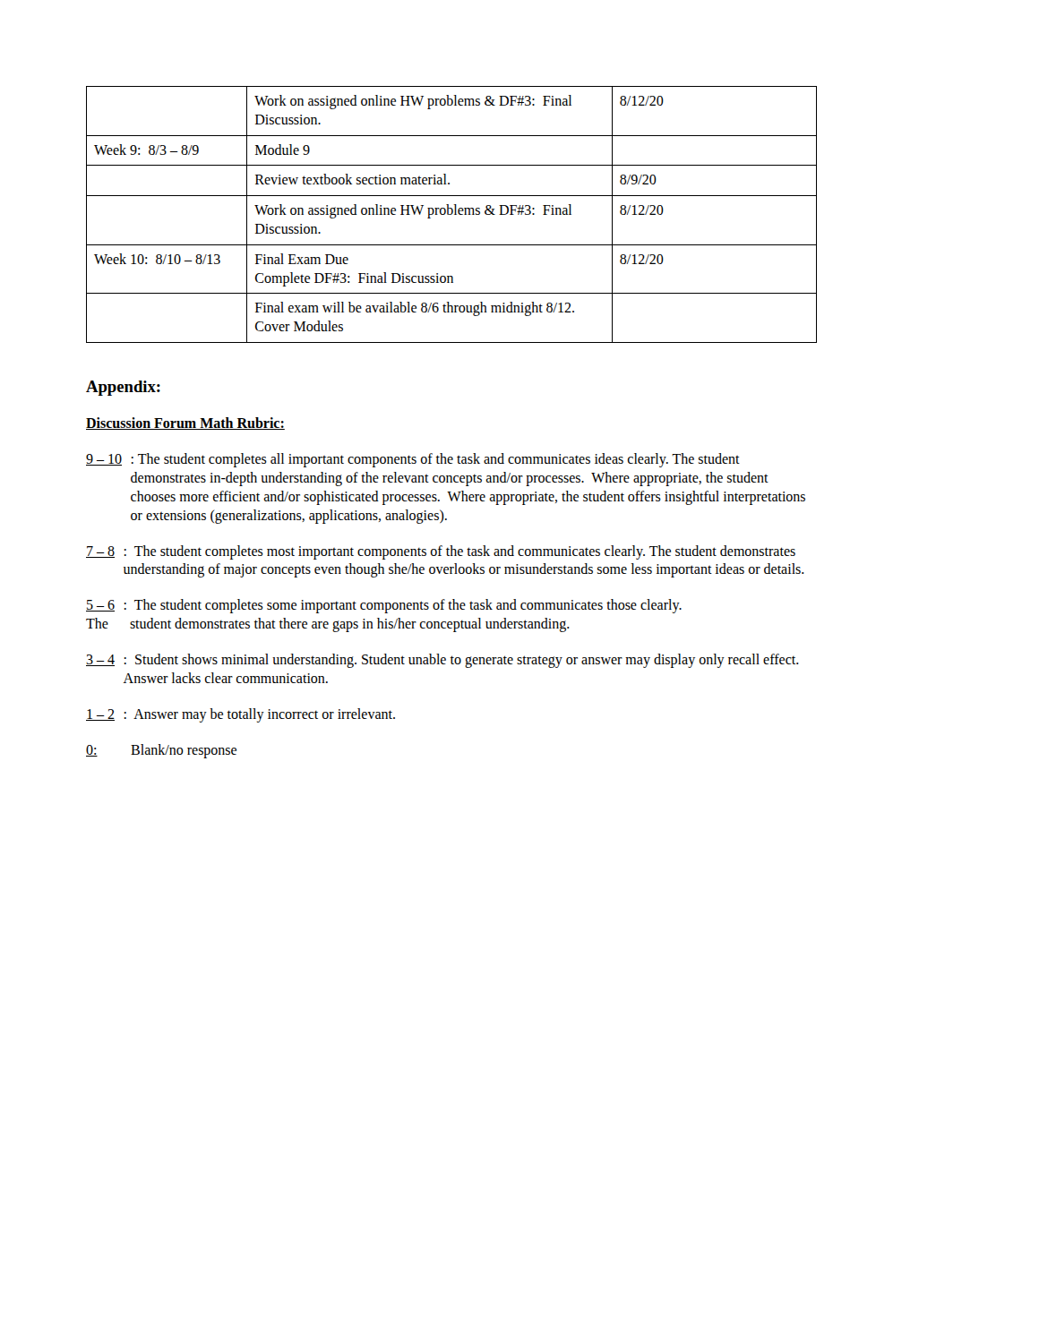| | Work on assigned online HW problems & DF#3: Final Discussion. | 8/12/20 |
| Week 9: 8/3 – 8/9 | Module 9 | |
| | Review textbook section material. | 8/9/20 |
| | Work on assigned online HW problems & DF#3: Final Discussion. | 8/12/20 |
| Week 10: 8/10 – 8/13 | Final Exam Due Complete DF#3: Final Discussion | 8/12/20 |
| | Final exam will be available 8/6 through midnight 8/12. Cover Modules | |
Appendix:
Discussion Forum Math Rubric:
9 – 10: The student completes all important components of the task and communicates ideas clearly. The student demonstrates in-depth understanding of the relevant concepts and/or processes. Where appropriate, the student chooses more efficient and/or sophisticated processes. Where appropriate, the student offers insightful interpretations or extensions (generalizations, applications, analogies).
7 – 8: The student completes most important components of the task and communicates clearly. The student demonstrates understanding of major concepts even though she/he overlooks or misunderstands some less important ideas or details.
5 – 6: The student completes some important components of the task and communicates those clearly.
The student demonstrates that there are gaps in his/her conceptual understanding.
3 – 4: Student shows minimal understanding. Student unable to generate strategy or answer may display only recall effect. Answer lacks clear communication.
1 – 2: Answer may be totally incorrect or irrelevant.
0: Blank/no response